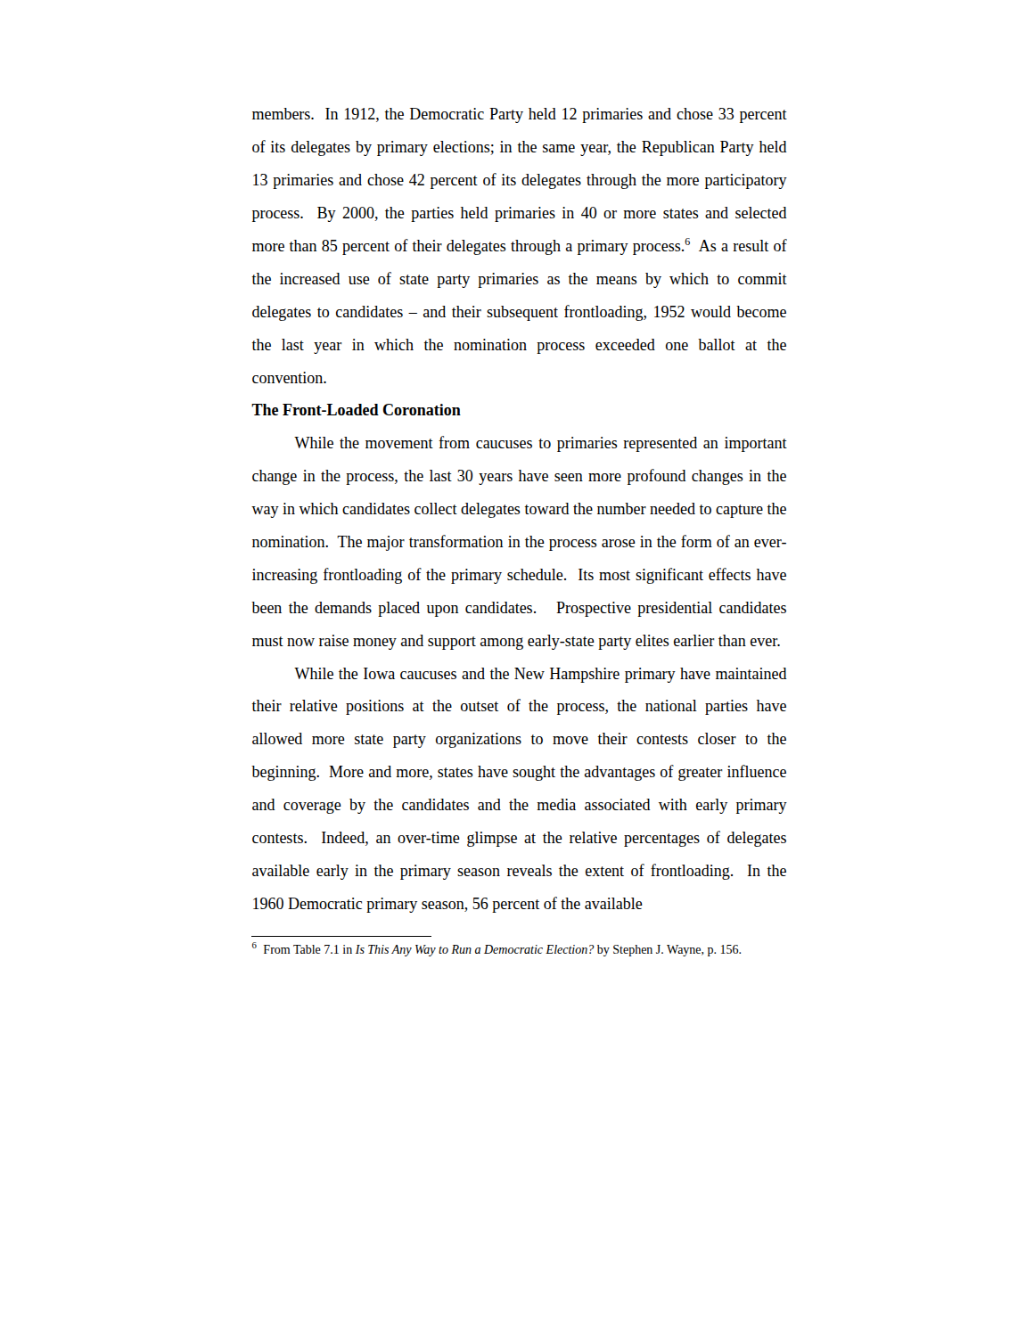members. In 1912, the Democratic Party held 12 primaries and chose 33 percent of its delegates by primary elections; in the same year, the Republican Party held 13 primaries and chose 42 percent of its delegates through the more participatory process. By 2000, the parties held primaries in 40 or more states and selected more than 85 percent of their delegates through a primary process.6 As a result of the increased use of state party primaries as the means by which to commit delegates to candidates – and their subsequent frontloading, 1952 would become the last year in which the nomination process exceeded one ballot at the convention.
The Front-Loaded Coronation
While the movement from caucuses to primaries represented an important change in the process, the last 30 years have seen more profound changes in the way in which candidates collect delegates toward the number needed to capture the nomination. The major transformation in the process arose in the form of an ever-increasing frontloading of the primary schedule. Its most significant effects have been the demands placed upon candidates. Prospective presidential candidates must now raise money and support among early-state party elites earlier than ever.
While the Iowa caucuses and the New Hampshire primary have maintained their relative positions at the outset of the process, the national parties have allowed more state party organizations to move their contests closer to the beginning. More and more, states have sought the advantages of greater influence and coverage by the candidates and the media associated with early primary contests. Indeed, an over-time glimpse at the relative percentages of delegates available early in the primary season reveals the extent of frontloading. In the 1960 Democratic primary season, 56 percent of the available
6 From Table 7.1 in Is This Any Way to Run a Democratic Election? by Stephen J. Wayne, p. 156.